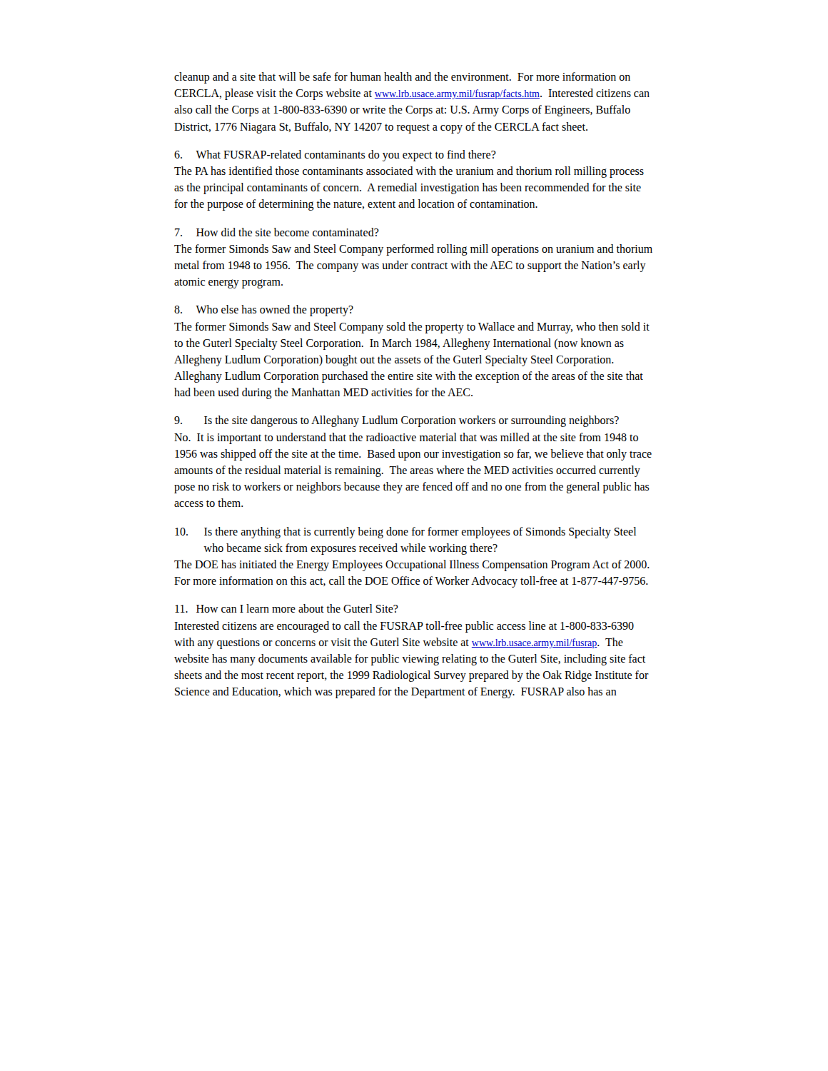cleanup and a site that will be safe for human health and the environment. For more information on CERCLA, please visit the Corps website at www.lrb.usace.army.mil/fusrap/facts.htm. Interested citizens can also call the Corps at 1-800-833-6390 or write the Corps at: U.S. Army Corps of Engineers, Buffalo District, 1776 Niagara St, Buffalo, NY 14207 to request a copy of the CERCLA fact sheet.
6. What FUSRAP-related contaminants do you expect to find there?
The PA has identified those contaminants associated with the uranium and thorium roll milling process as the principal contaminants of concern. A remedial investigation has been recommended for the site for the purpose of determining the nature, extent and location of contamination.
7. How did the site become contaminated?
The former Simonds Saw and Steel Company performed rolling mill operations on uranium and thorium metal from 1948 to 1956. The company was under contract with the AEC to support the Nation’s early atomic energy program.
8. Who else has owned the property?
The former Simonds Saw and Steel Company sold the property to Wallace and Murray, who then sold it to the Guterl Specialty Steel Corporation. In March 1984, Allegheny International (now known as Allegheny Ludlum Corporation) bought out the assets of the Guterl Specialty Steel Corporation. Alleghany Ludlum Corporation purchased the entire site with the exception of the areas of the site that had been used during the Manhattan MED activities for the AEC.
9. Is the site dangerous to Alleghany Ludlum Corporation workers or surrounding neighbors?
No. It is important to understand that the radioactive material that was milled at the site from 1948 to 1956 was shipped off the site at the time. Based upon our investigation so far, we believe that only trace amounts of the residual material is remaining. The areas where the MED activities occurred currently pose no risk to workers or neighbors because they are fenced off and no one from the general public has access to them.
10. Is there anything that is currently being done for former employees of Simonds Specialty Steel who became sick from exposures received while working there?
The DOE has initiated the Energy Employees Occupational Illness Compensation Program Act of 2000. For more information on this act, call the DOE Office of Worker Advocacy toll-free at 1-877-447-9756.
11. How can I learn more about the Guterl Site?
Interested citizens are encouraged to call the FUSRAP toll-free public access line at 1-800-833-6390 with any questions or concerns or visit the Guterl Site website at www.lrb.usace.army.mil/fusrap. The website has many documents available for public viewing relating to the Guterl Site, including site fact sheets and the most recent report, the 1999 Radiological Survey prepared by the Oak Ridge Institute for Science and Education, which was prepared for the Department of Energy. FUSRAP also has an